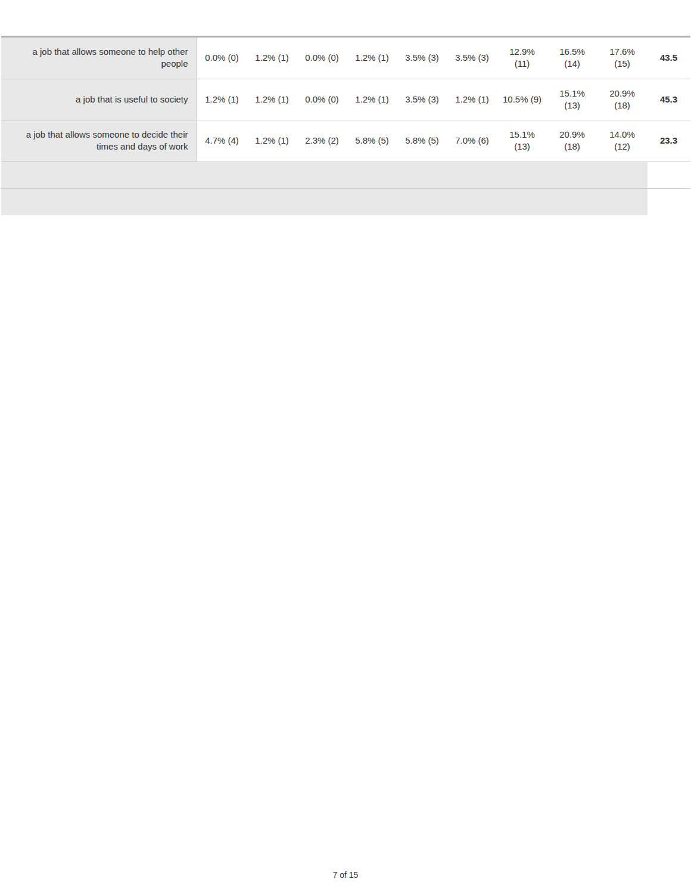| a job that allows someone to help other people | 0.0% (0) | 1.2% (1) | 0.0% (0) | 1.2% (1) | 3.5% (3) | 3.5% (3) | 12.9% (11) | 16.5% (14) | 17.6% (15) | 43.5 |
| a job that is useful to society | 1.2% (1) | 1.2% (1) | 0.0% (0) | 1.2% (1) | 3.5% (3) | 1.2% (1) | 10.5% (9) | 15.1% (13) | 20.9% (18) | 45.3 |
| a job that allows someone to decide their times and days of work | 4.7% (4) | 1.2% (1) | 2.3% (2) | 5.8% (5) | 5.8% (5) | 7.0% (6) | 15.1% (13) | 20.9% (18) | 14.0% (12) | 23.3 |
7 of 15